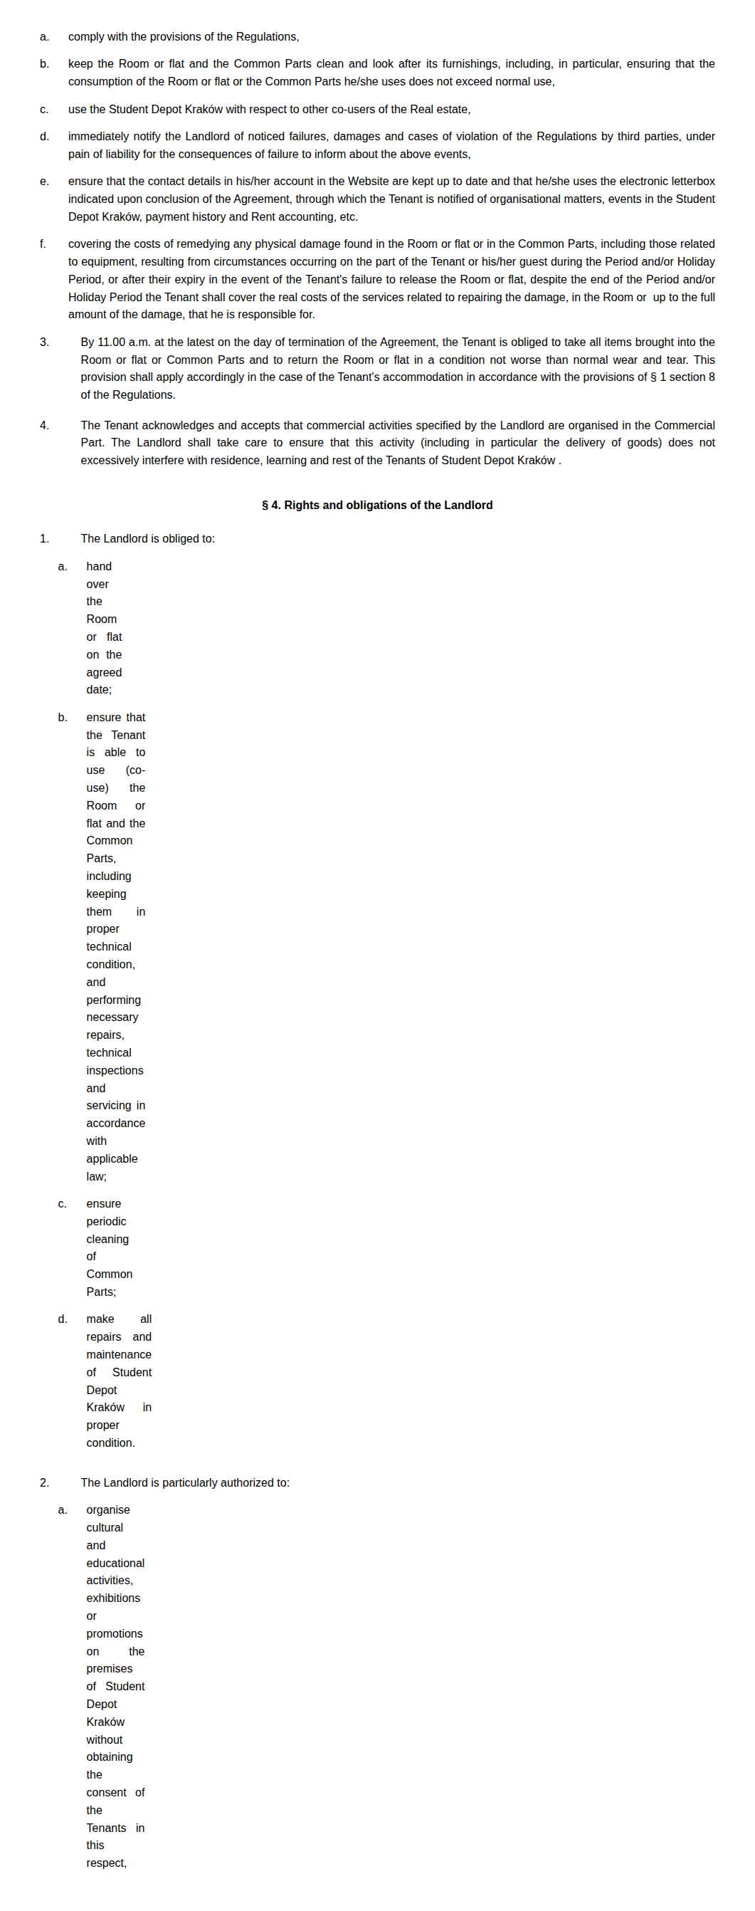comply with the provisions of the Regulations,
keep the Room or flat and the Common Parts clean and look after its furnishings, including, in particular, ensuring that the consumption of the Room or flat or the Common Parts he/she uses does not exceed normal use,
use the Student Depot Kraków with respect to other co-users of the Real estate,
immediately notify the Landlord of noticed failures, damages and cases of violation of the Regulations by third parties, under pain of liability for the consequences of failure to inform about the above events,
ensure that the contact details in his/her account in the Website are kept up to date and that he/she uses the electronic letterbox indicated upon conclusion of the Agreement, through which the Tenant is notified of organisational matters, events in the Student Depot Kraków, payment history and Rent accounting, etc.
covering the costs of remedying any physical damage found in the Room or flat or in the Common Parts, including those related to equipment, resulting from circumstances occurring on the part of the Tenant or his/her guest during the Period and/or Holiday Period, or after their expiry in the event of the Tenant's failure to release the Room or flat, despite the end of the Period and/or Holiday Period the Tenant shall cover the real costs of the services related to repairing the damage, in the Room or up to the full amount of the damage, that he is responsible for.
By 11.00 a.m. at the latest on the day of termination of the Agreement, the Tenant is obliged to take all items brought into the Room or flat or Common Parts and to return the Room or flat in a condition not worse than normal wear and tear. This provision shall apply accordingly in the case of the Tenant's accommodation in accordance with the provisions of § 1 section 8 of the Regulations.
The Tenant acknowledges and accepts that commercial activities specified by the Landlord are organised in the Commercial Part. The Landlord shall take care to ensure that this activity (including in particular the delivery of goods) does not excessively interfere with residence, learning and rest of the Tenants of Student Depot Kraków .
§ 4. Rights and obligations of the Landlord
The Landlord is obliged to:
hand over the Room or flat on the agreed date;
ensure that the Tenant is able to use (co-use) the Room or flat and the Common Parts, including keeping them in proper technical condition, and performing necessary repairs, technical inspections and servicing in accordance with applicable law;
ensure periodic cleaning of Common Parts;
make all repairs and maintenance of Student Depot Kraków in proper condition.
The Landlord is particularly authorized to:
organise cultural and educational activities, exhibitions or promotions on the premises of Student Depot Kraków without obtaining the consent of the Tenants in this respect,